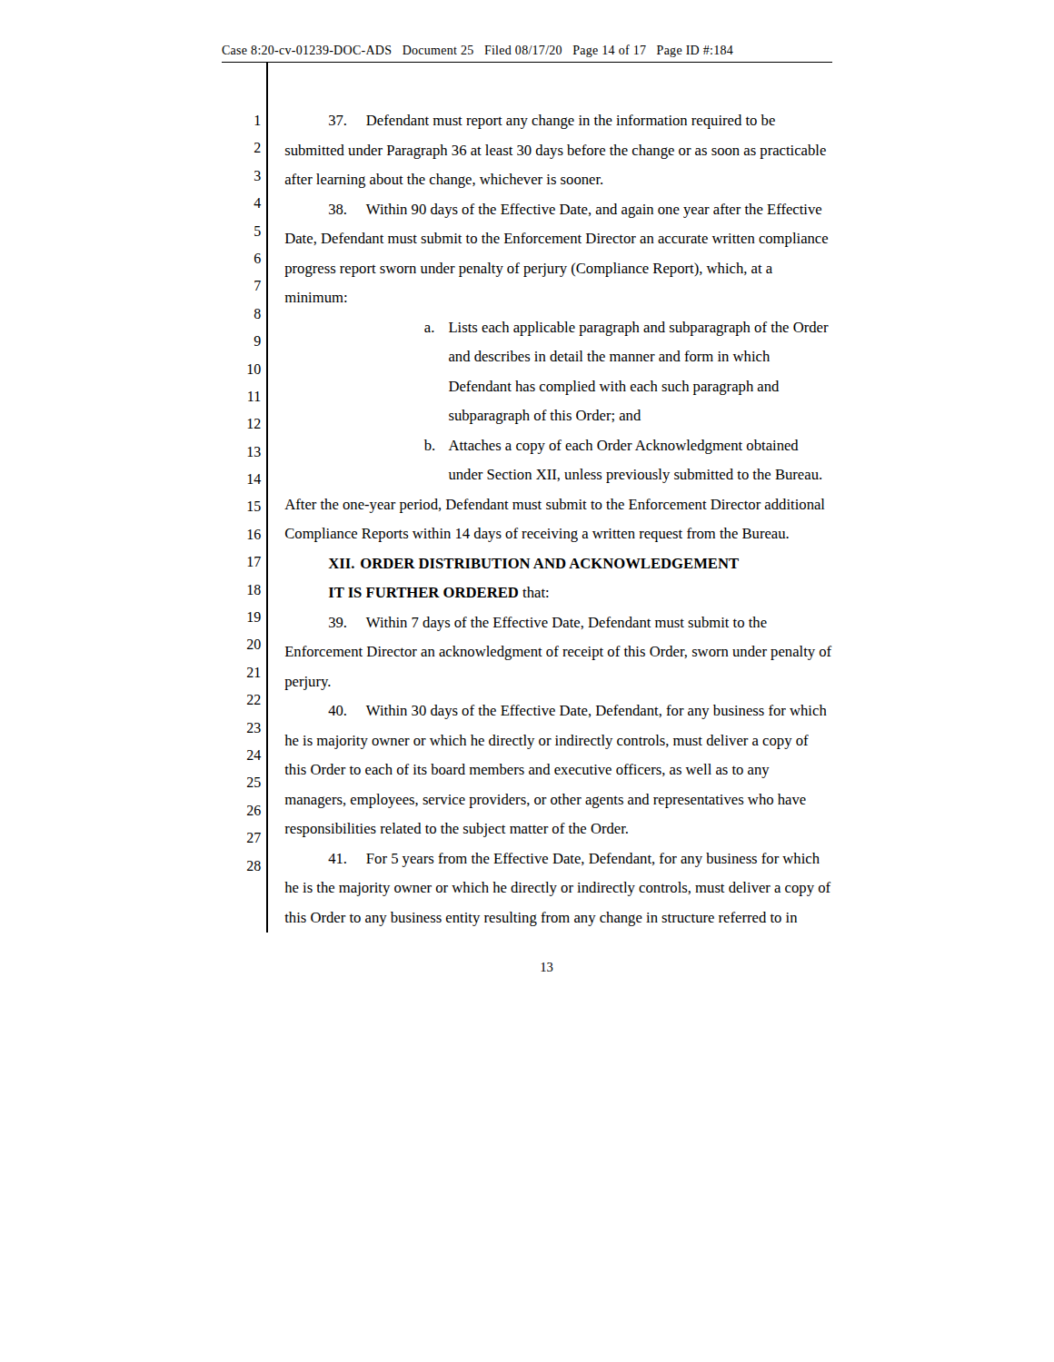Case 8:20-cv-01239-DOC-ADS Document 25 Filed 08/17/20 Page 14 of 17 Page ID #:184
1
2
3
4
5
6
7
8
9
10
11
12
13
14
15
16
17
18
19
20
21
22
23
24
25
26
27
28
37. Defendant must report any change in the information required to be submitted under Paragraph 36 at least 30 days before the change or as soon as practicable after learning about the change, whichever is sooner.
38. Within 90 days of the Effective Date, and again one year after the Effective Date, Defendant must submit to the Enforcement Director an accurate written compliance progress report sworn under penalty of perjury (Compliance Report), which, at a minimum:
a. Lists each applicable paragraph and subparagraph of the Order and describes in detail the manner and form in which Defendant has complied with each such paragraph and subparagraph of this Order; and
b. Attaches a copy of each Order Acknowledgment obtained under Section XII, unless previously submitted to the Bureau.
After the one-year period, Defendant must submit to the Enforcement Director additional Compliance Reports within 14 days of receiving a written request from the Bureau.
XII. ORDER DISTRIBUTION AND ACKNOWLEDGEMENT
IT IS FURTHER ORDERED that:
39. Within 7 days of the Effective Date, Defendant must submit to the Enforcement Director an acknowledgment of receipt of this Order, sworn under penalty of perjury.
40. Within 30 days of the Effective Date, Defendant, for any business for which he is majority owner or which he directly or indirectly controls, must deliver a copy of this Order to each of its board members and executive officers, as well as to any managers, employees, service providers, or other agents and representatives who have responsibilities related to the subject matter of the Order.
41. For 5 years from the Effective Date, Defendant, for any business for which he is the majority owner or which he directly or indirectly controls, must deliver a copy of this Order to any business entity resulting from any change in structure referred to in
13